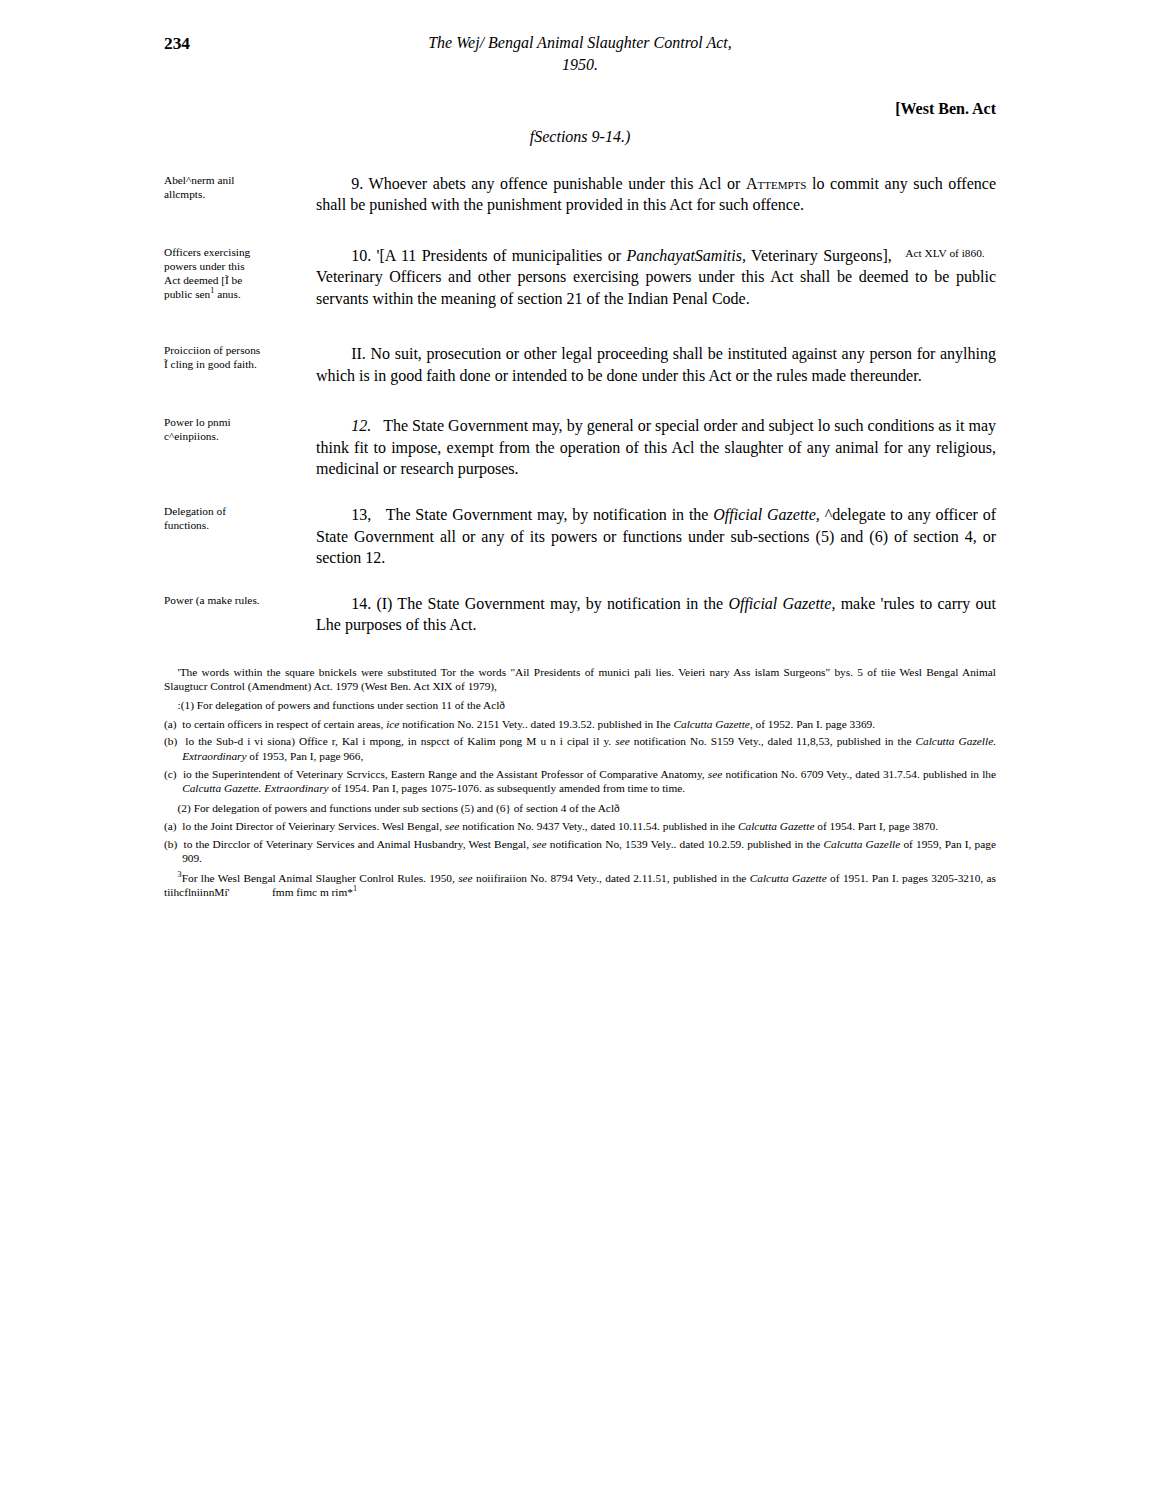234
The Wej/ Bengal Animal Slaughter Control Act,
1950.
[West Ben. Act
fSections 9-14.)
Abel^nerm anil allcmpts.
9. Whoever abets any offence punishable under this Acl or Attempts lo commit any such offence shall be punished with the punishment provided in this Act for such offence.
Officers exercising powers under this Act deemed [Ĩ be public sen1 anus.
Act XLV of i860.
10. '[A 11 Presidents of municipalities or PanchayatSamitis, Veterinary Surgeons], Veterinary Officers and other persons exercising powers under this Act shall be deemed to be public servants within the meaning of section 21 of the Indian Penal Code.
Proicciion of persons Ĩ cling in good faith.
II. No suit, prosecution or other legal proceeding shall be instituted against any person for anylhing which is in good faith done or intended to be done under this Act or the rules made thereunder.
Power lo pnmi c^einpiions.
12. The State Government may, by general or special order and subject lo such conditions as it may think fit to impose, exempt from the operation of this Acl the slaughter of any animal for any religious, medicinal or research purposes.
Delegation of functions.
13, The State Government may, by notification in the Official Gazette, ^delegate to any officer of State Government all or any of its powers or functions under sub-sections (5) and (6) of section 4, or section 12.
Power (a make rules.
14. (I) The State Government may, by notification in the Official Gazette, make 'rules to carry out Lhe purposes of this Act.
'The words within the square bnickels were substituted Tor the words "Ail Presidents of munici pali lies. Veieri nary Ass islam Surgeons" bys. 5 of tiie Wesl Bengal Animal Slaugtucr Control (Amendment) Act. 1979 (West Ben. Act XIX of 1979),
:(1) For delegation of powers and functions under section 11 of the Aclð
(a) to certain officers in respect of certain areas, ice notification No. 2151 Vety.. dated 19.3.52. published in Ihe Calcutta Gazette, of 1952. Pan I. page 3369.
(b) lo the Sub-d i vi siona) Office r, Kal i mpong, in nspcct of Kalim pong M u n i cipal il y. see notification No. S159 Vety., daled 11,8,53, published in the Calcutta Gazelle. Extraordinary of 1953, Pan I, page 966,
(c) io the Superintendent of Veterinary Scrviccs, Eastern Range and the Assistant Professor of Comparative Anatomy, see notification No. 6709 Vety., dated 31.7.54. published in lhe Calcutta Gazette. Extraordinary of 1954. Pan I, pages 1075-1076. as subsequently amended from time to time.
(2) For delegation of powers and functions under sub sections (5) and (6} of section 4 of the Aclð
(a) lo the Joint Director of Veierinary Services. Wesl Bengal, see notification No. 9437 Vety., dated 10.11.54. published in ihe Calcutta Gazette of 1954. Part I, page 3870.
(b) to the Dircclor of Veterinary Services and Animal Husbandry, West Bengal, see notification No, 1539 Vely.. dated 10.2.59. published in the Calcutta Gazelle of 1959, Pan I, page 909.
3For lhe Wesl Bengal Animal Slaugher Conlrol Rules. 1950, see noiifiraiion No. 8794 Vety., dated 2.11.51, published in the Calcutta Gazette of 1951. Pan I. pages 3205-3210, as tiihcflniinnMí' fmm fimc m rim*1